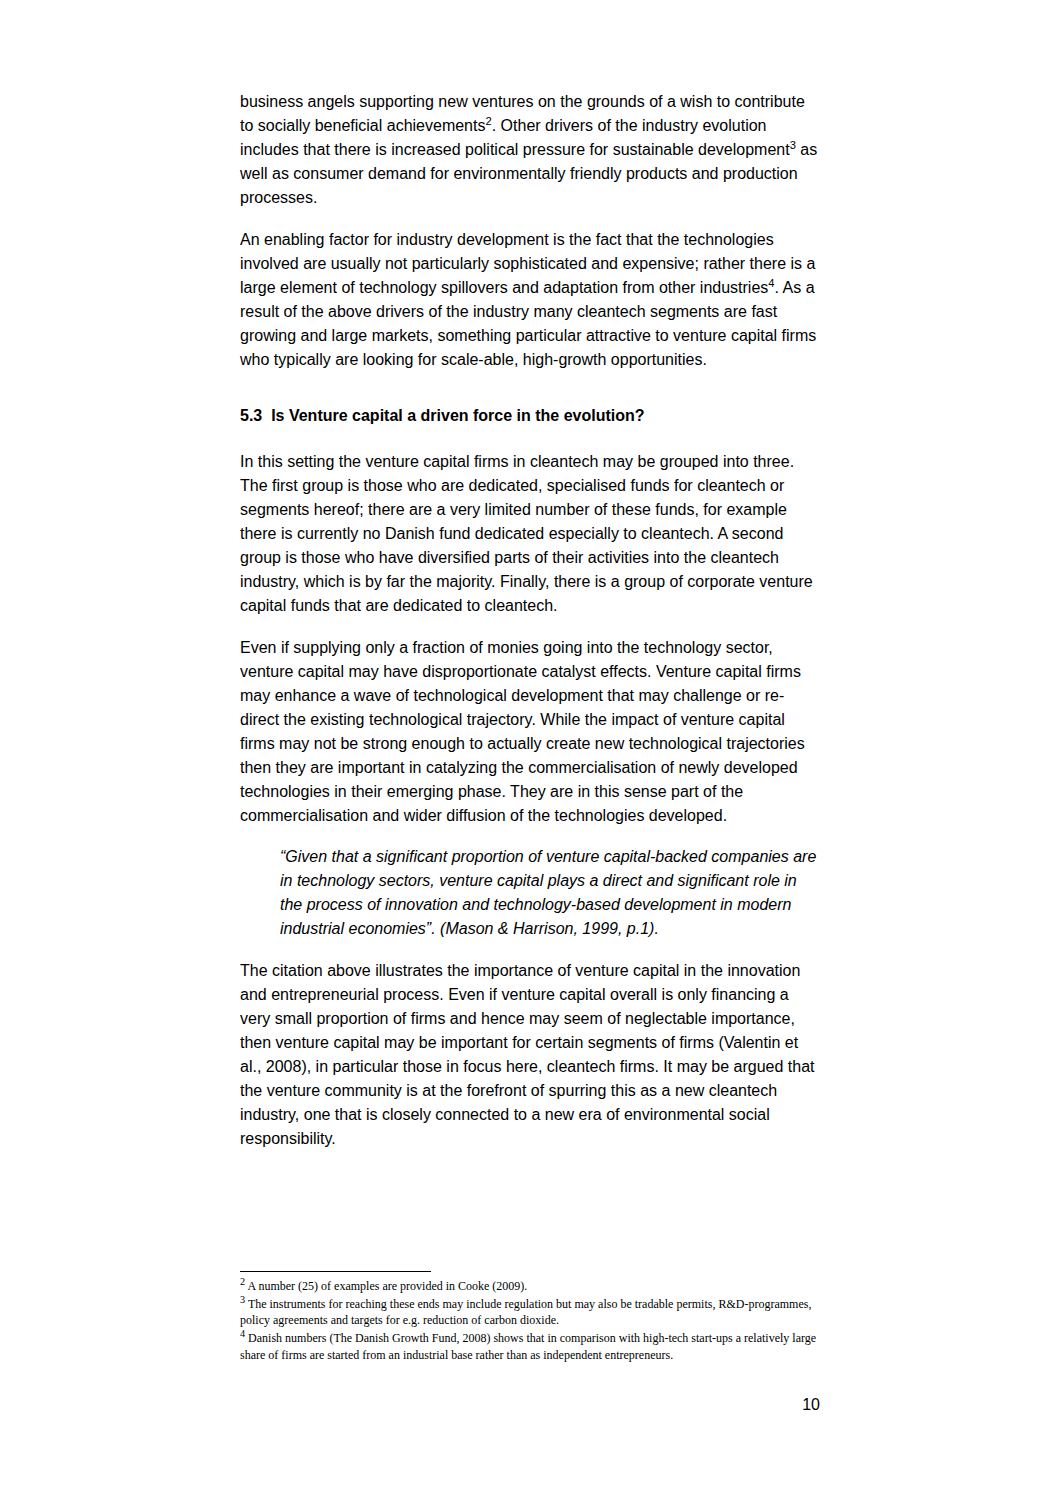business angels supporting new ventures on the grounds of a wish to contribute to socially beneficial achievements2. Other drivers of the industry evolution includes that there is increased political pressure for sustainable development3 as well as consumer demand for environmentally friendly products and production processes.
An enabling factor for industry development is the fact that the technologies involved are usually not particularly sophisticated and expensive; rather there is a large element of technology spillovers and adaptation from other industries4. As a result of the above drivers of the industry many cleantech segments are fast growing and large markets, something particular attractive to venture capital firms who typically are looking for scale-able, high-growth opportunities.
5.3 Is Venture capital a driven force in the evolution?
In this setting the venture capital firms in cleantech may be grouped into three. The first group is those who are dedicated, specialised funds for cleantech or segments hereof; there are a very limited number of these funds, for example there is currently no Danish fund dedicated especially to cleantech. A second group is those who have diversified parts of their activities into the cleantech industry, which is by far the majority. Finally, there is a group of corporate venture capital funds that are dedicated to cleantech.
Even if supplying only a fraction of monies going into the technology sector, venture capital may have disproportionate catalyst effects. Venture capital firms may enhance a wave of technological development that may challenge or re-direct the existing technological trajectory. While the impact of venture capital firms may not be strong enough to actually create new technological trajectories then they are important in catalyzing the commercialisation of newly developed technologies in their emerging phase. They are in this sense part of the commercialisation and wider diffusion of the technologies developed.
“Given that a significant proportion of venture capital-backed companies are in technology sectors, venture capital plays a direct and significant role in the process of innovation and technology-based development in modern industrial economies”. (Mason & Harrison, 1999, p.1).
The citation above illustrates the importance of venture capital in the innovation and entrepreneurial process. Even if venture capital overall is only financing a very small proportion of firms and hence may seem of neglectable importance, then venture capital may be important for certain segments of firms (Valentin et al., 2008), in particular those in focus here, cleantech firms. It may be argued that the venture community is at the forefront of spurring this as a new cleantech industry, one that is closely connected to a new era of environmental social responsibility.
2 A number (25) of examples are provided in Cooke (2009).
3 The instruments for reaching these ends may include regulation but may also be tradable permits, R&D-programmes, policy agreements and targets for e.g. reduction of carbon dioxide.
4 Danish numbers (The Danish Growth Fund, 2008) shows that in comparison with high-tech start-ups a relatively large share of firms are started from an industrial base rather than as independent entrepreneurs.
10